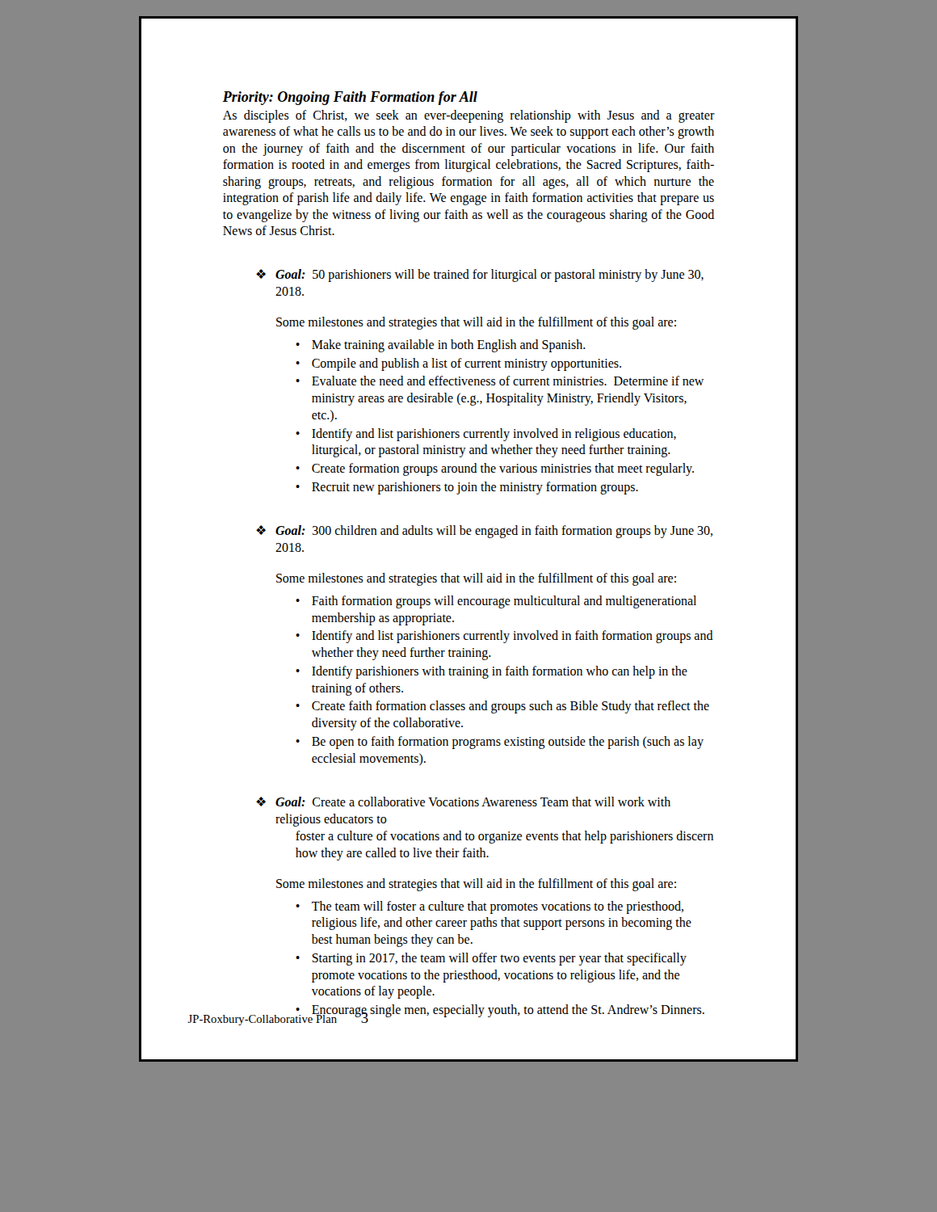Priority: Ongoing Faith Formation for All
As disciples of Christ, we seek an ever-deepening relationship with Jesus and a greater awareness of what he calls us to be and do in our lives. We seek to support each other’s growth on the journey of faith and the discernment of our particular vocations in life. Our faith formation is rooted in and emerges from liturgical celebrations, the Sacred Scriptures, faith-sharing groups, retreats, and religious formation for all ages, all of which nurture the integration of parish life and daily life. We engage in faith formation activities that prepare us to evangelize by the witness of living our faith as well as the courageous sharing of the Good News of Jesus Christ.
❖Goal: 50 parishioners will be trained for liturgical or pastoral ministry by June 30, 2018.
Some milestones and strategies that will aid in the fulfillment of this goal are:
Make training available in both English and Spanish.
Compile and publish a list of current ministry opportunities.
Evaluate the need and effectiveness of current ministries. Determine if new ministry areas are desirable (e.g., Hospitality Ministry, Friendly Visitors, etc.).
Identify and list parishioners currently involved in religious education, liturgical, or pastoral ministry and whether they need further training.
Create formation groups around the various ministries that meet regularly.
Recruit new parishioners to join the ministry formation groups.
❖Goal: 300 children and adults will be engaged in faith formation groups by June 30, 2018.
Some milestones and strategies that will aid in the fulfillment of this goal are:
Faith formation groups will encourage multicultural and multigenerational membership as appropriate.
Identify and list parishioners currently involved in faith formation groups and whether they need further training.
Identify parishioners with training in faith formation who can help in the training of others.
Create faith formation classes and groups such as Bible Study that reflect the diversity of the collaborative.
Be open to faith formation programs existing outside the parish (such as lay ecclesial movements).
❖Goal: Create a collaborative Vocations Awareness Team that will work with religious educators to
foster a culture of vocations and to organize events that help parishioners discern how they are called to live their faith.
Some milestones and strategies that will aid in the fulfillment of this goal are:
The team will foster a culture that promotes vocations to the priesthood, religious life, and other career paths that support persons in becoming the best human beings they can be.
Starting in 2017, the team will offer two events per year that specifically promote vocations to the priesthood, vocations to religious life, and the vocations of lay people.
Encourage single men, especially youth, to attend the St. Andrew’s Dinners.
JP-Roxbury-Collaborative Plan 3